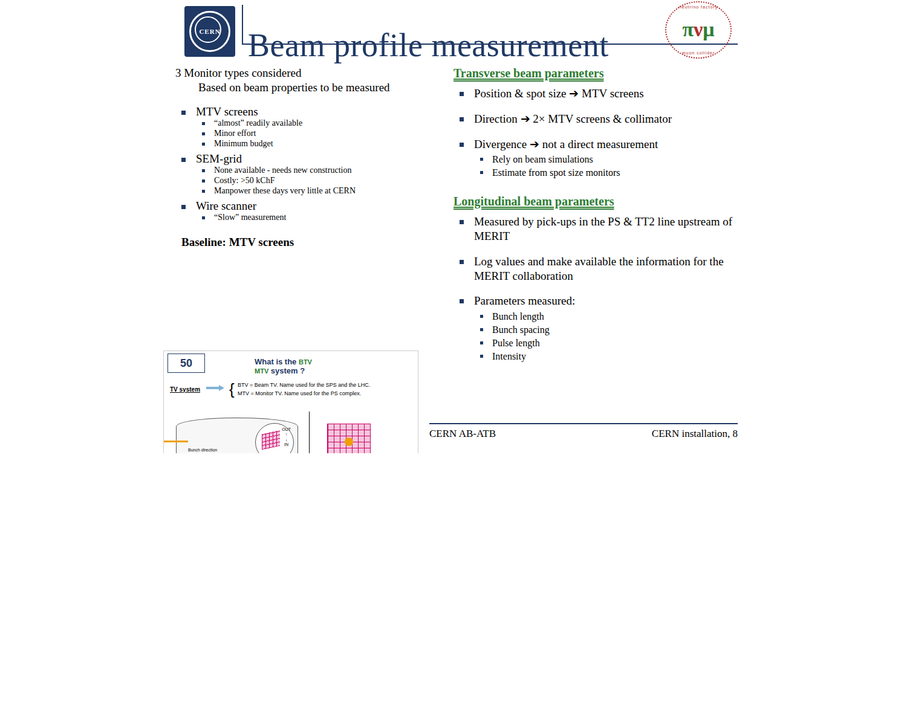CERN
Beam profile measurement
neutrino factory
πνμ
muon collider
3 Monitor types considered
Based on beam properties to be measured
MTV screens
“almost” readily available
Minor effort
Minimum budget
SEM-grid
None available - needs new construction
Costly: >50 kChF
Manpower these days very little at CERN
Wire scanner
“Slow” measurement
Baseline: MTV screens
Transverse beam parameters
Position & spot size ➔ MTV screens
Direction ➔ 2× MTV screens & collimator
Divergence ➔ not a direct measurement
Rely on beam simulations
Estimate from spot size monitors
Longitudinal beam parameters
Measured by pick-ups in the PS & TT2 line upstream of MERIT
Log values and make available the information for the MERIT collaboration
Parameters measured:
Bunch length
Bunch spacing
Pulse length
Intensity
50
What is the BTV
MTV system ?
TV system
{
BTV = Beam TV. Name used for the SPS and the LHC.
MTV = Monitor TV. Name used for the PS complex.
OUT
↑
↓
IN
Bunch direction
●●●
CTRL ROOM
- camera
- screen
- light
- Beam observation
- Beam steering
- Beam measurements
Hardware CTRL
CERN AB-ATB CERN installation, 8